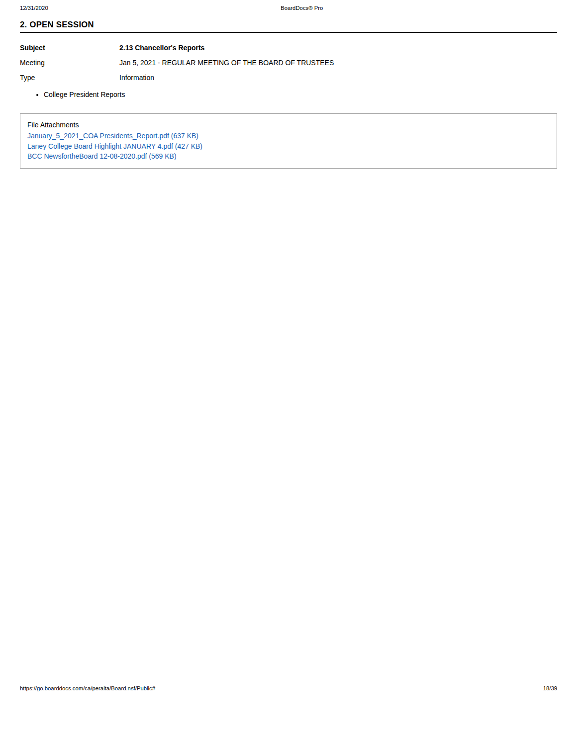12/31/2020
BoardDocs® Pro
2. OPEN SESSION
| Subject | 2.13 Chancellor's Reports |
| Meeting | Jan 5, 2021 - REGULAR MEETING OF THE BOARD OF TRUSTEES |
| Type | Information |
College President Reports
File Attachments
January_5_2021_COA Presidents_Report.pdf (637 KB)
Laney College Board Highlight JANUARY 4.pdf (427 KB)
BCC NewsfortheBoard 12-08-2020.pdf (569 KB)
https://go.boarddocs.com/ca/peralta/Board.nsf/Public#
18/39